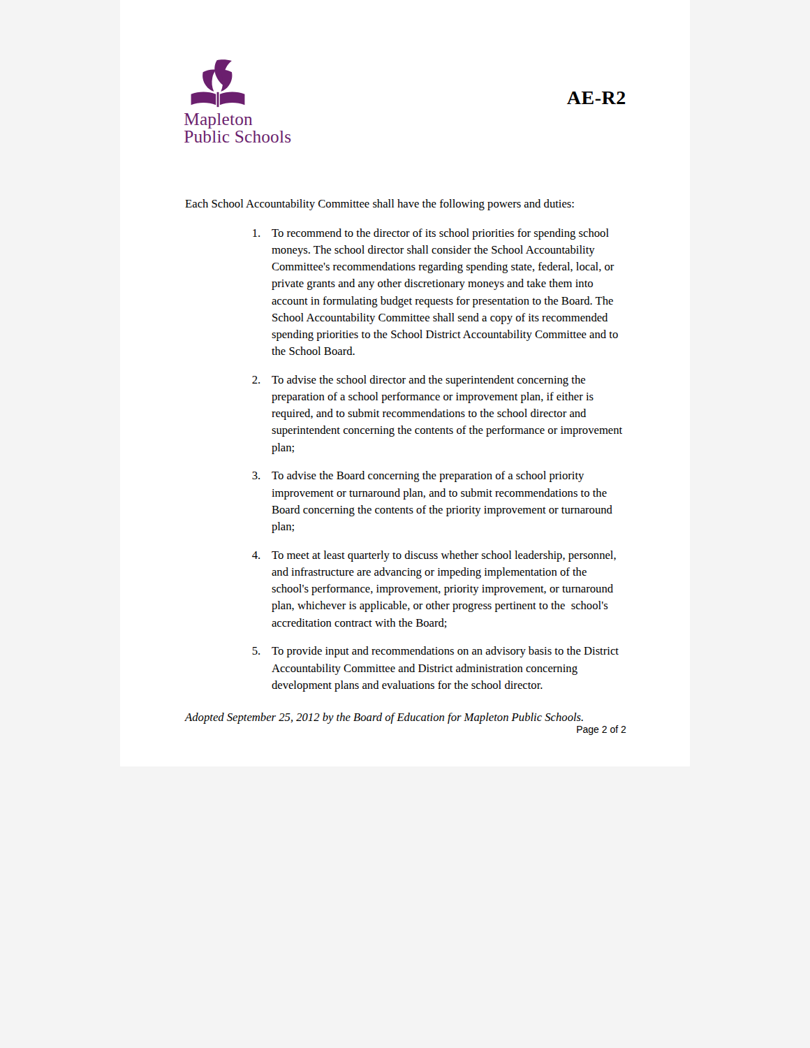Mapleton Public Schools
AE-R2
Each School Accountability Committee shall have the following powers and duties:
To recommend to the director of its school priorities for spending school moneys. The school director shall consider the School Accountability Committee's recommendations regarding spending state, federal, local, or private grants and any other discretionary moneys and take them into account in formulating budget requests for presentation to the Board. The School Accountability Committee shall send a copy of its recommended spending priorities to the School District Accountability Committee and to the School Board.
To advise the school director and the superintendent concerning the preparation of a school performance or improvement plan, if either is required, and to submit recommendations to the school director and superintendent concerning the contents of the performance or improvement plan;
To advise the Board concerning the preparation of a school priority improvement or turnaround plan, and to submit recommendations to the Board concerning the contents of the priority improvement or turnaround plan;
To meet at least quarterly to discuss whether school leadership, personnel, and infrastructure are advancing or impeding implementation of the school's performance, improvement, priority improvement, or turnaround plan, whichever is applicable, or other progress pertinent to the school's accreditation contract with the Board;
To provide input and recommendations on an advisory basis to the District Accountability Committee and District administration concerning development plans and evaluations for the school director.
Adopted September 25, 2012 by the Board of Education for Mapleton Public Schools.
Page 2 of 2